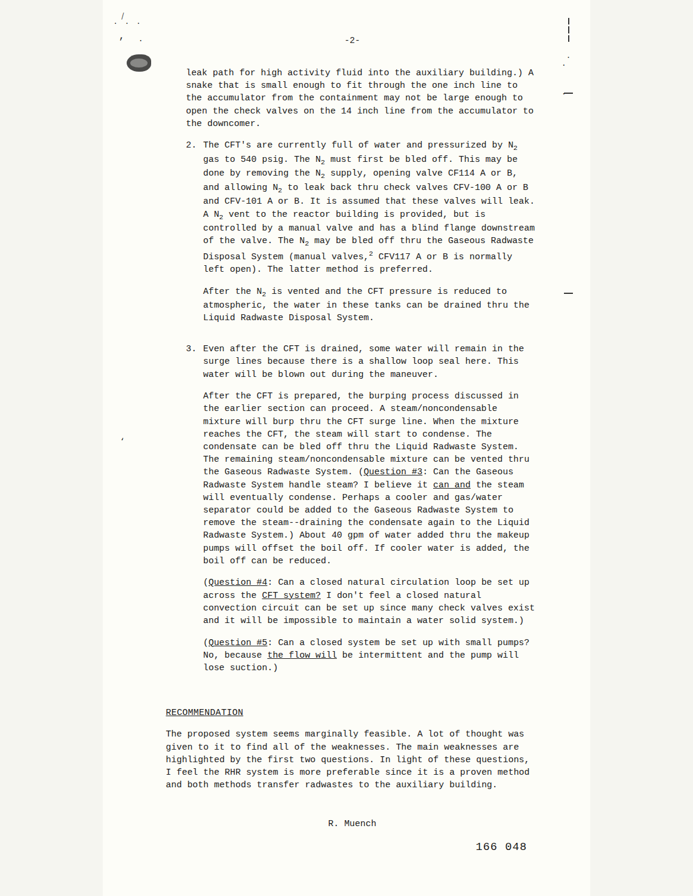⁄
,
·
·
·
‘
· · ·
·
-2-
leak path for high activity fluid into the auxiliary building.) A snake that is small enough to fit through the one inch line to the accumulator from the containment may not be large enough to open the check valves on the 14 inch line from the accumulator to the downcomer.
2.
The CFT's are currently full of water and pressurized by N2 gas to 540 psig. The N2 must first be bled off. This may be done by removing the N2 supply, opening valve CF114 A or B, and allowing N2 to leak back thru check valves CFV-100 A or B and CFV-101 A or B. It is assumed that these valves will leak. A N2 vent to the reactor building is provided, but is controlled by a manual valve and has a blind flange downstream of the valve. The N2 may be bled off thru the Gaseous Radwaste Disposal System (manual valves,2 CFV117 A or B is normally left open). The latter method is preferred.
After the N2 is vented and the CFT pressure is reduced to atmospheric, the water in these tanks can be drained thru the Liquid Radwaste Disposal System.
3.
Even after the CFT is drained, some water will remain in the surge lines because there is a shallow loop seal here. This water will be blown out during the maneuver.
After the CFT is prepared, the burping process discussed in the earlier section can proceed. A steam/noncondensable mixture will burp thru the CFT surge line. When the mixture reaches the CFT, the steam will start to condense. The condensate can be bled off thru the Liquid Radwaste System. The remaining steam/noncondensable mixture can be vented thru the Gaseous Radwaste System. (Question #3: Can the Gaseous Radwaste System handle steam? I believe it can and the steam will eventually condense. Perhaps a cooler and gas/water separator could be added to the Gaseous Radwaste System to remove the steam--draining the condensate again to the Liquid Radwaste System.) About 40 gpm of water added thru the makeup pumps will offset the boil off. If cooler water is added, the boil off can be reduced.
(Question #4: Can a closed natural circulation loop be set up across the CFT system? I don't feel a closed natural convection circuit can be set up since many check valves exist and it will be impossible to maintain a water solid system.)
(Question #5: Can a closed system be set up with small pumps? No, because the flow will be intermittent and the pump will lose suction.)
RECOMMENDATION
The proposed system seems marginally feasible. A lot of thought was given to it to find all of the weaknesses. The main weaknesses are highlighted by the first two questions. In light of these questions, I feel the RHR system is more preferable since it is a proven method and both methods transfer radwastes to the auxiliary building.
R. Muench
166 048